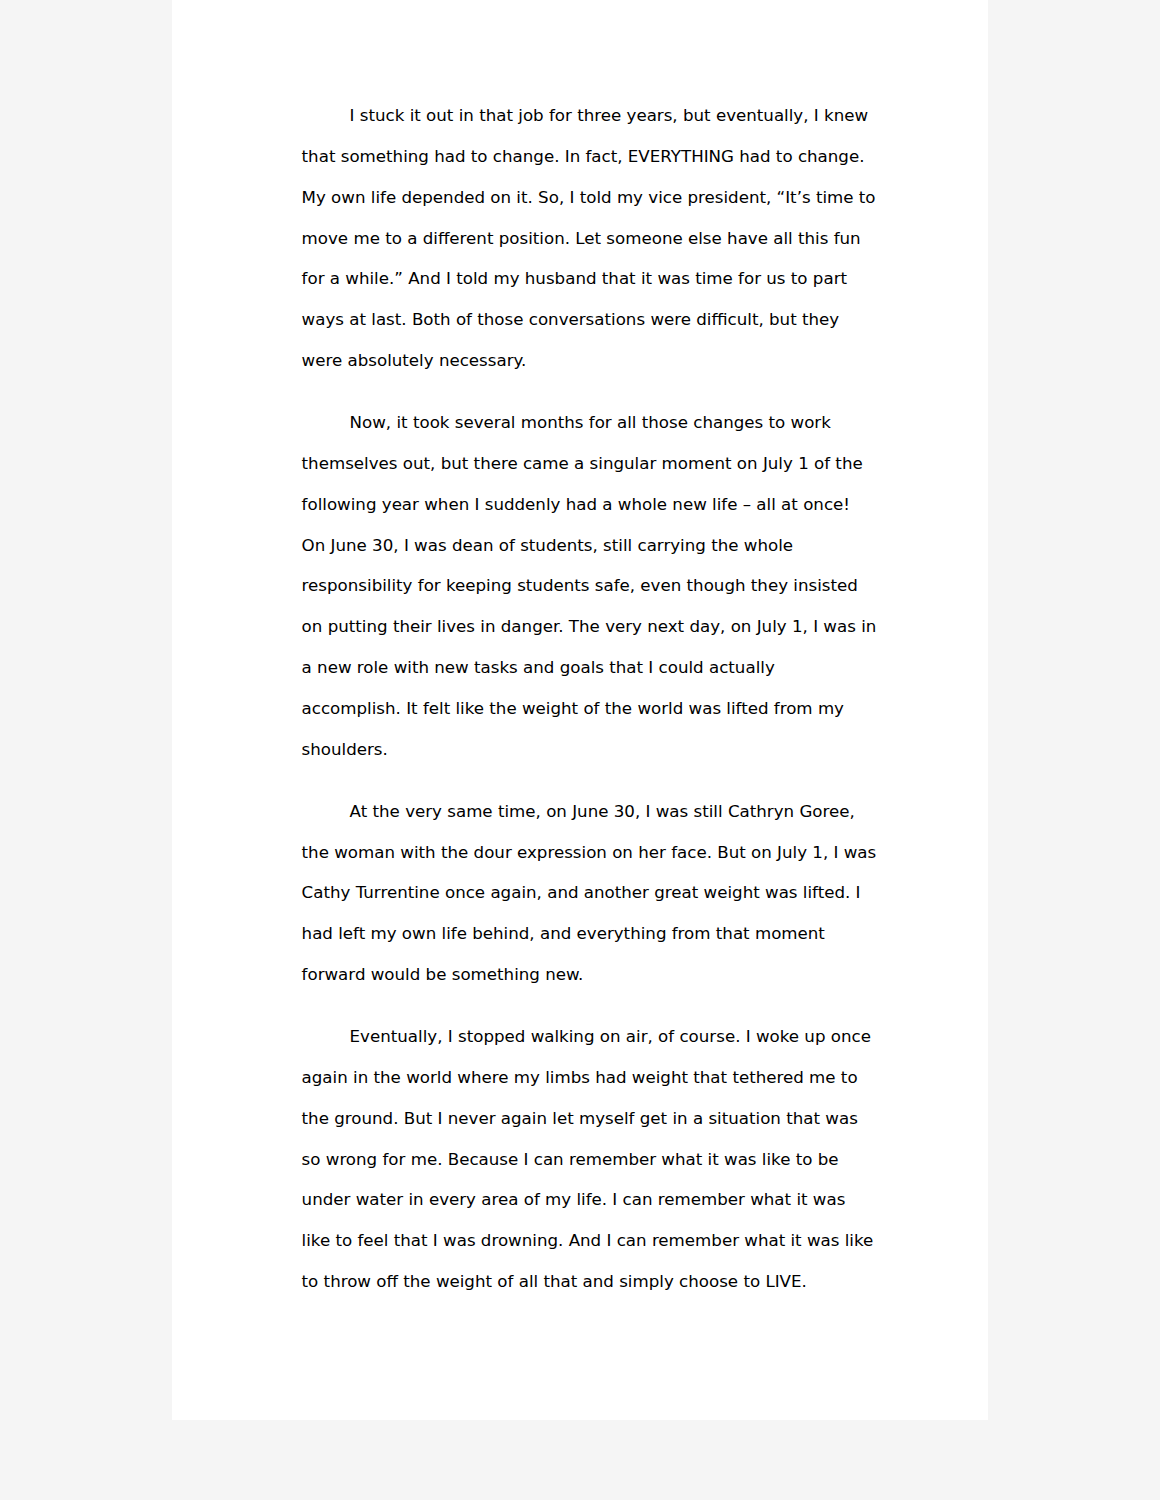I stuck it out in that job for three years, but eventually, I knew that something had to change. In fact, EVERYTHING had to change. My own life depended on it. So, I told my vice president, “It’s time to move me to a different position. Let someone else have all this fun for a while.” And I told my husband that it was time for us to part ways at last. Both of those conversations were difficult, but they were absolutely necessary.
Now, it took several months for all those changes to work themselves out, but there came a singular moment on July 1 of the following year when I suddenly had a whole new life – all at once! On June 30, I was dean of students, still carrying the whole responsibility for keeping students safe, even though they insisted on putting their lives in danger. The very next day, on July 1, I was in a new role with new tasks and goals that I could actually accomplish. It felt like the weight of the world was lifted from my shoulders.
At the very same time, on June 30, I was still Cathryn Goree, the woman with the dour expression on her face. But on July 1, I was Cathy Turrentine once again, and another great weight was lifted. I had left my own life behind, and everything from that moment forward would be something new.
Eventually, I stopped walking on air, of course. I woke up once again in the world where my limbs had weight that tethered me to the ground. But I never again let myself get in a situation that was so wrong for me. Because I can remember what it was like to be under water in every area of my life. I can remember what it was like to feel that I was drowning. And I can remember what it was like to throw off the weight of all that and simply choose to LIVE.